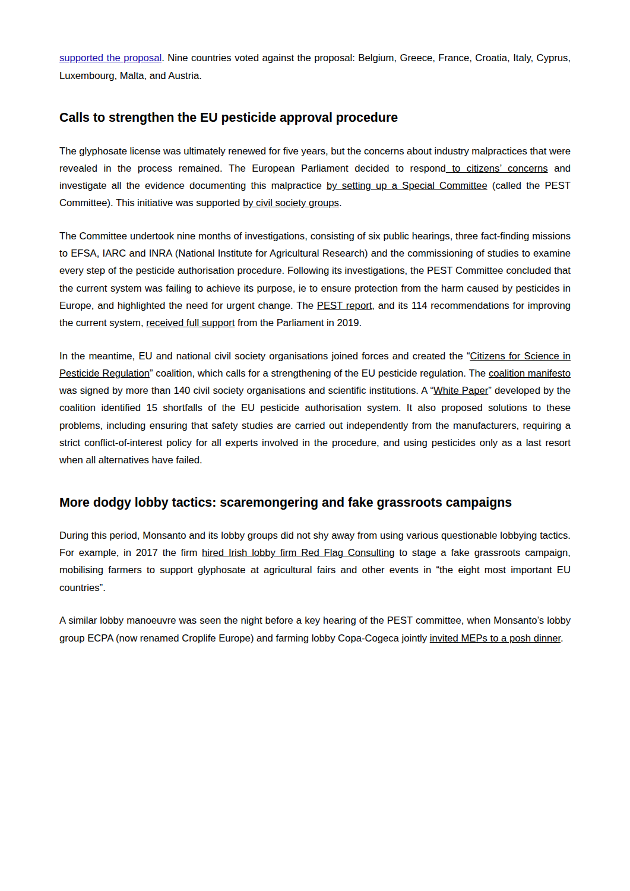supported the proposal. Nine countries voted against the proposal: Belgium, Greece, France, Croatia, Italy, Cyprus, Luxembourg, Malta, and Austria.
Calls to strengthen the EU pesticide approval procedure
The glyphosate license was ultimately renewed for five years, but the concerns about industry malpractices that were revealed in the process remained. The European Parliament decided to respond to citizens’ concerns and investigate all the evidence documenting this malpractice by setting up a Special Committee (called the PEST Committee). This initiative was supported by civil society groups.
The Committee undertook nine months of investigations, consisting of six public hearings, three fact-finding missions to EFSA, IARC and INRA (National Institute for Agricultural Research) and the commissioning of studies to examine every step of the pesticide authorisation procedure. Following its investigations, the PEST Committee concluded that the current system was failing to achieve its purpose, ie to ensure protection from the harm caused by pesticides in Europe, and highlighted the need for urgent change. The PEST report, and its 114 recommendations for improving the current system, received full support from the Parliament in 2019.
In the meantime, EU and national civil society organisations joined forces and created the “Citizens for Science in Pesticide Regulation” coalition, which calls for a strengthening of the EU pesticide regulation. The coalition manifesto was signed by more than 140 civil society organisations and scientific institutions. A “White Paper” developed by the coalition identified 15 shortfalls of the EU pesticide authorisation system. It also proposed solutions to these problems, including ensuring that safety studies are carried out independently from the manufacturers, requiring a strict conflict-of-interest policy for all experts involved in the procedure, and using pesticides only as a last resort when all alternatives have failed.
More dodgy lobby tactics: scaremongering and fake grassroots campaigns
During this period, Monsanto and its lobby groups did not shy away from using various questionable lobbying tactics. For example, in 2017 the firm hired Irish lobby firm Red Flag Consulting to stage a fake grassroots campaign, mobilising farmers to support glyphosate at agricultural fairs and other events in “the eight most important EU countries”.
A similar lobby manoeuvre was seen the night before a key hearing of the PEST committee, when Monsanto’s lobby group ECPA (now renamed Croplife Europe) and farming lobby Copa-Cogeca jointly invited MEPs to a posh dinner.